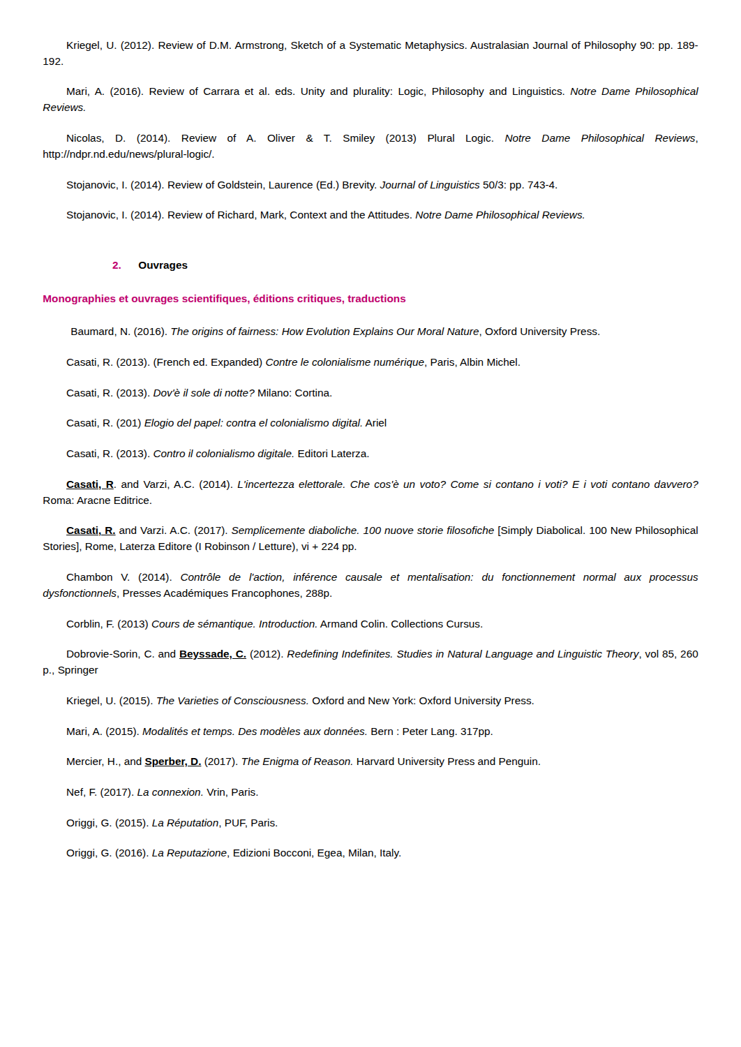Kriegel, U. (2012). Review of D.M. Armstrong, Sketch of a Systematic Metaphysics. Australasian Journal of Philosophy 90: pp. 189-192.
Mari, A. (2016). Review of Carrara et al. eds. Unity and plurality: Logic, Philosophy and Linguistics. Notre Dame Philosophical Reviews.
Nicolas, D. (2014). Review of A. Oliver & T. Smiley (2013) Plural Logic. Notre Dame Philosophical Reviews, http://ndpr.nd.edu/news/plural-logic/.
Stojanovic, I. (2014). Review of Goldstein, Laurence (Ed.) Brevity. Journal of Linguistics 50/3: pp. 743-4.
Stojanovic, I. (2014). Review of Richard, Mark, Context and the Attitudes. Notre Dame Philosophical Reviews.
2. Ouvrages
Monographies et ouvrages scientifiques, éditions critiques, traductions
Baumard, N. (2016). The origins of fairness: How Evolution Explains Our Moral Nature, Oxford University Press.
Casati, R. (2013). (French ed. Expanded) Contre le colonialisme numérique, Paris, Albin Michel.
Casati, R. (2013). Dov'è il sole di notte? Milano: Cortina.
Casati, R. (201) Elogio del papel: contra el colonialismo digital. Ariel
Casati, R. (2013). Contro il colonialismo digitale. Editori Laterza.
Casati, R. and Varzi, A.C. (2014). L'incertezza elettorale. Che cos'è un voto? Come si contano i voti? E i voti contano davvero? Roma: Aracne Editrice.
Casati, R. and Varzi. A.C. (2017). Semplicemente diaboliche. 100 nuove storie filosofiche [Simply Diabolical. 100 New Philosophical Stories], Rome, Laterza Editore (I Robinson / Letture), vi + 224 pp.
Chambon V. (2014). Contrôle de l'action, inférence causale et mentalisation: du fonctionnement normal aux processus dysfonctionnels, Presses Académiques Francophones, 288p.
Corblin, F. (2013) Cours de sémantique. Introduction. Armand Colin. Collections Cursus.
Dobrovie-Sorin, C. and Beyssade, C. (2012). Redefining Indefinites. Studies in Natural Language and Linguistic Theory, vol 85, 260 p., Springer
Kriegel, U. (2015). The Varieties of Consciousness. Oxford and New York: Oxford University Press.
Mari, A. (2015). Modalités et temps. Des modèles aux données. Bern : Peter Lang. 317pp.
Mercier, H., and Sperber, D. (2017). The Enigma of Reason. Harvard University Press and Penguin.
Nef, F. (2017). La connexion. Vrin, Paris.
Origgi, G. (2015). La Réputation, PUF, Paris.
Origgi, G. (2016). La Reputazione, Edizioni Bocconi, Egea, Milan, Italy.